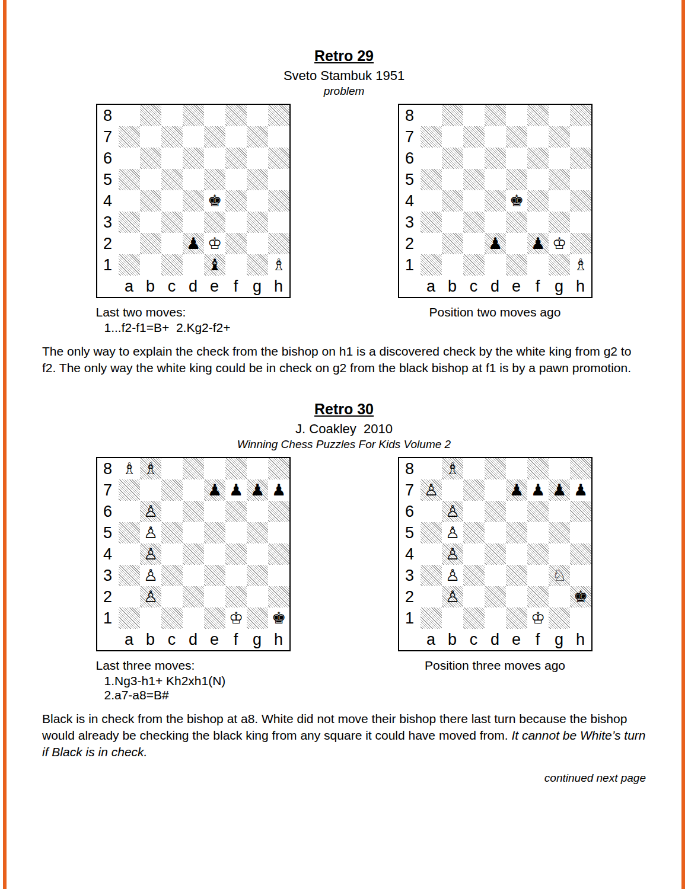Retro 29
Sveto Stambuk 1951
problem
| 8 | | | | | | | | |
| 7 | | | | | | | | |
| 6 | | | | | | | | |
| 5 | | | | | | | | |
| 4 | | | | | ♚ | | | |
| 3 | | | | | | | | |
| 2 | | | | ♟ | ♔ | | | |
| 1 | | | | | ♝ | | | ♗ |
| | a | b | c | d | e | f | g | h |
Last two moves:
1...f2-f1=B+ 2.Kg2-f2+
| 8 | | | | | | | | |
| 7 | | | | | | | | |
| 6 | | | | | | | | |
| 5 | | | | | | | | |
| 4 | | | | | ♚ | | | |
| 3 | | | | | | | | |
| 2 | | | | ♟ | | ♟ | ♔ | |
| 1 | | | | | | | | ♗ |
| | a | b | c | d | e | f | g | h |
Position two moves ago
The only way to explain the check from the bishop on h1 is a discovered check by the white king from g2 to f2. The only way the white king could be in check on g2 from the black bishop at f1 is by a pawn promotion.
Retro 30
J. Coakley 2010
Winning Chess Puzzles For Kids Volume 2
| 8 | ♗ | ♗ | | | | | | |
| 7 | | | | | ♟ | ♟ | ♟ | ♟ |
| 6 | | ♙ | | | | | | |
| 5 | | ♙ | | | | | | |
| 4 | | ♙ | | | | | | |
| 3 | | ♙ | | | | | | |
| 2 | | ♙ | | | | | | |
| 1 | | | | | | ♔ | | ♚ |
| | a | b | c | d | e | f | g | h |
Last three moves:
1.Ng3-h1+ Kh2xh1(N)
2.a7-a8=B#
| 8 | | ♗ | | | | | | |
| 7 | ♙ | | | | ♟ | ♟ | ♟ | ♟ |
| 6 | | ♙ | | | | | | |
| 5 | | ♙ | | | | | | |
| 4 | | ♙ | | | | | | |
| 3 | | ♙ | | | | | ♘ | |
| 2 | | ♙ | | | | | | ♚ |
| 1 | | | | | | ♔ | | |
| | a | b | c | d | e | f | g | h |
Position three moves ago
Black is in check from the bishop at a8. White did not move their bishop there last turn because the bishop would already be checking the black king from any square it could have moved from. It cannot be White’s turn if Black is in check.
continued next page